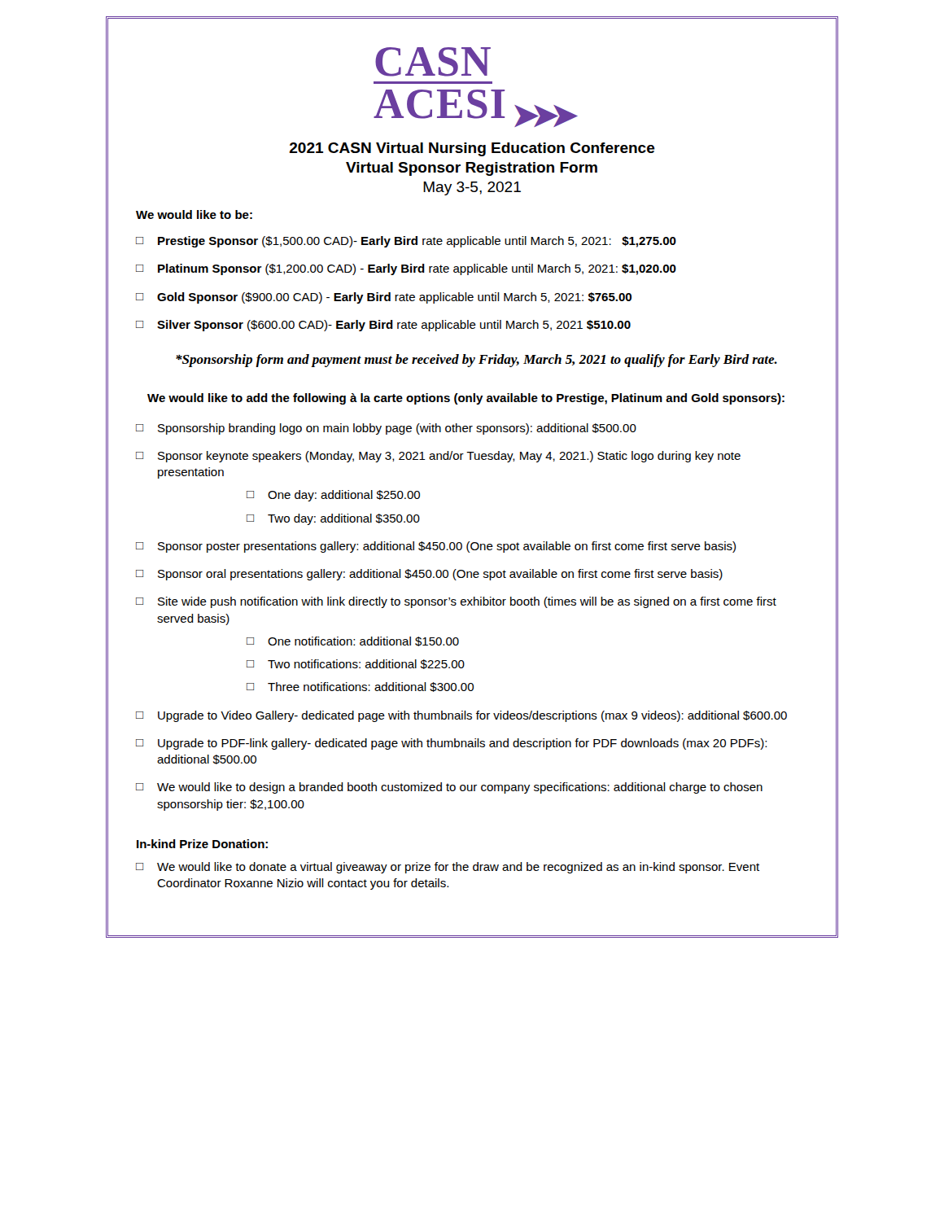CASN
ACESI ➤➤➤
2021 CASN Virtual Nursing Education Conference
Virtual Sponsor Registration Form
May 3-5, 2021
We would like to be:
Prestige Sponsor ($1,500.00 CAD)- Early Bird rate applicable until March 5, 2021: $1,275.00
Platinum Sponsor ($1,200.00 CAD) - Early Bird rate applicable until March 5, 2021: $1,020.00
Gold Sponsor ($900.00 CAD) - Early Bird rate applicable until March 5, 2021: $765.00
Silver Sponsor ($600.00 CAD)- Early Bird rate applicable until March 5, 2021 $510.00
*Sponsorship form and payment must be received by Friday, March 5, 2021 to qualify for Early Bird rate.
We would like to add the following à la carte options (only available to Prestige, Platinum and Gold sponsors):
Sponsorship branding logo on main lobby page (with other sponsors): additional $500.00
Sponsor keynote speakers (Monday, May 3, 2021 and/or Tuesday, May 4, 2021.) Static logo during key note presentation
One day: additional $250.00
Two day: additional $350.00
Sponsor poster presentations gallery: additional $450.00 (One spot available on first come first serve basis)
Sponsor oral presentations gallery: additional $450.00 (One spot available on first come first serve basis)
Site wide push notification with link directly to sponsor’s exhibitor booth (times will be as signed on a first come first served basis)
One notification: additional $150.00
Two notifications: additional $225.00
Three notifications: additional $300.00
Upgrade to Video Gallery- dedicated page with thumbnails for videos/descriptions (max 9 videos): additional $600.00
Upgrade to PDF-link gallery- dedicated page with thumbnails and description for PDF downloads (max 20 PDFs): additional $500.00
We would like to design a branded booth customized to our company specifications: additional charge to chosen sponsorship tier: $2,100.00
In-kind Prize Donation:
We would like to donate a virtual giveaway or prize for the draw and be recognized as an in-kind sponsor. Event Coordinator Roxanne Nizio will contact you for details.